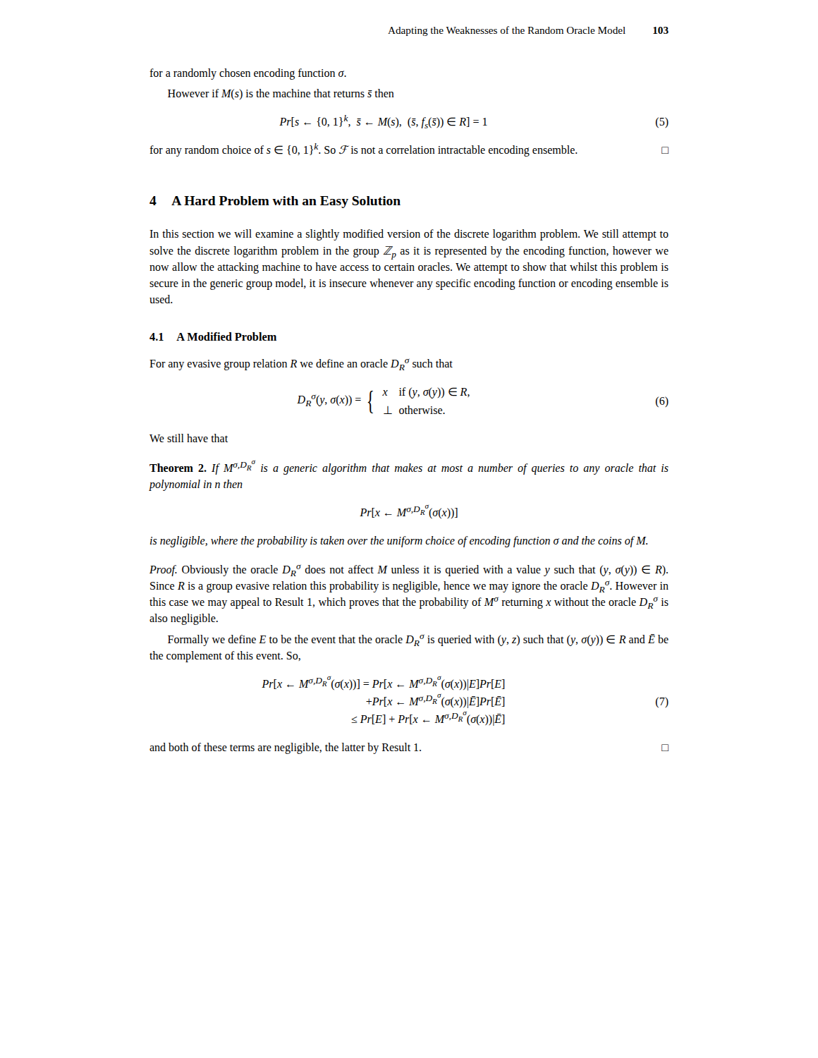Adapting the Weaknesses of the Random Oracle Model103
for a randomly chosen encoding function σ.
However if M(s) is the machine that returns s̄ then
Pr[s ← {0, 1}k, s̄ ← M(s), (s̄, fs(s̄)) ∈ R] = 1
(5)
for any random choice of s ∈ {0, 1}k. So ℱ is not a correlation intractable encoding ensemble.□
4 A Hard Problem with an Easy Solution
In this section we will examine a slightly modified version of the discrete logarithm problem. We still attempt to solve the discrete logarithm problem in the group ℤp as it is represented by the encoding function, however we now allow the attacking machine to have access to certain oracles. We attempt to show that whilst this problem is secure in the generic group model, it is insecure whenever any specific encoding function or encoding ensemble is used.
4.1 A Modified Problem
For any evasive group relation R we define an oracle DRσ such that
DRσ(y, σ(x)) = { xif (y, σ(y)) ∈ R, ⊥otherwise.
(6)
We still have that
Theorem 2. If Mσ,DRσ is a generic algorithm that makes at most a number of queries to any oracle that is polynomial in n then
Pr[x ← Mσ,DRσ(σ(x))]
is negligible, where the probability is taken over the uniform choice of encoding function σ and the coins of M.
Proof. Obviously the oracle DRσ does not affect M unless it is queried with a value y such that (y, σ(y)) ∈ R). Since R is a group evasive relation this probability is negligible, hence we may ignore the oracle DRσ. However in this case we may appeal to Result 1, which proves that the probability of Mσ returning x without the oracle DRσ is also negligible.
Formally we define E to be the event that the oracle DRσ is queried with (y, z) such that (y, σ(y)) ∈ R and Ē be the complement of this event. So,
Pr[x ← Mσ,DRσ(σ(x))] = Pr[x ← Mσ,DRσ(σ(x))|E]Pr[E]
+Pr[x ← Mσ,DRσ(σ(x))|Ē]Pr[Ē]
≤ Pr[E] + Pr[x ← Mσ,DRσ(σ(x))|Ē]
(7)
and both of these terms are negligible, the latter by Result 1.□